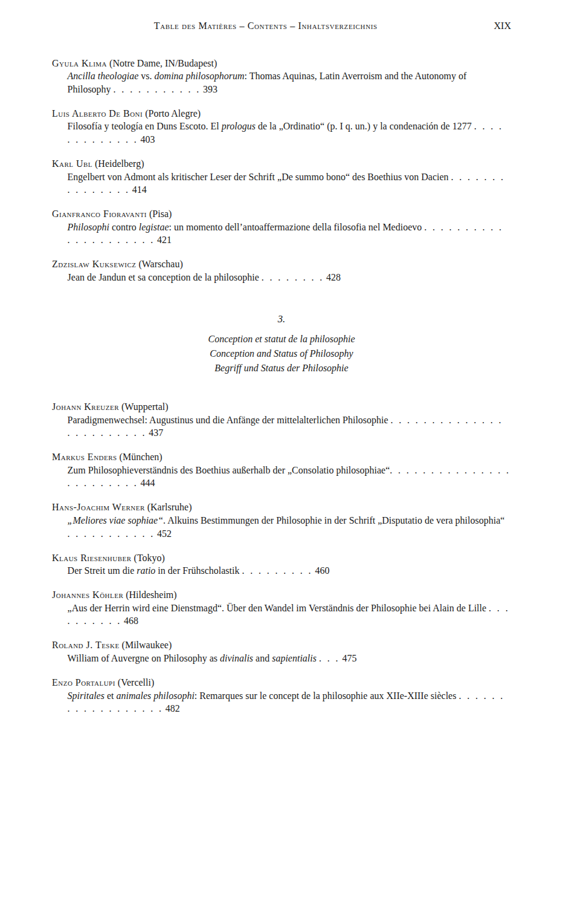Table des Matières – Contents – Inhaltsverzeichnis XIX
Gyula Klima (Notre Dame, IN/Budapest) Ancilla theologiae vs. domina philosophorum: Thomas Aquinas, Latin Averroism and the Autonomy of Philosophy . . . . . . . . . . . 393
Luis Alberto De Boni (Porto Alegre) Filosofía y teología en Duns Escoto. El prologus de la „Ordinatio“ (p. I q. un.) y la condenación de 1277 . . . . . . . . . . . . . 403
Karl Ubl (Heidelberg) Engelbert von Admont als kritischer Leser der Schrift „De summo bono“ des Boethius von Dacien . . . . . . . . . . . . . . . 414
Gianfranco Fioravanti (Pisa) Philosophi contro legistae: un momento dell’antoaffermazione della filosofia nel Medioevo . . . . . . . . . . . . . . . . . . . . . 421
Zdzislaw Kuksewicz (Warschau) Jean de Jandun et sa conception de la philosophie . . . . . . . . 428
3.
Conception et statut de la philosophie
Conception and Status of Philosophy
Begriff und Status der Philosophie
Johann Kreuzer (Wuppertal) Paradigmenwechsel: Augustinus und die Anfänge der mittelalterlichen Philosophie . . . . . . . . . . . . . . . . . . . . . . . . 437
Markus Enders (München) Zum Philosophieverständnis des Boethius außerhalb der „Consolatio philosophiae“. . . . . . . . . . . . . . . . . . . . . . . . 444
Hans-Joachim Werner (Karlsruhe) „Meliores viae sophiae“. Alkuins Bestimmungen der Philosophie in der Schrift „Disputatio de vera philosophia“ . . . . . . . . . . . 452
Klaus Riesenhuber (Tokyo) Der Streit um die ratio in der Frühscholastik . . . . . . . . . 460
Johannes Köhler (Hildesheim) „Aus der Herrin wird eine Dienstmagd“. Über den Wandel im Verständnis der Philosophie bei Alain de Lille . . . . . . . . . . 468
Roland J. Teske (Milwaukee) William of Auvergne on Philosophy as divinalis and sapientialis . . . 475
Enzo Portalupi (Vercelli) Spiritales et animales philosophi: Remarques sur le concept de la philosophie aux XIIe-XIIIe siècles . . . . . . . . . . . . . . . . . . 482